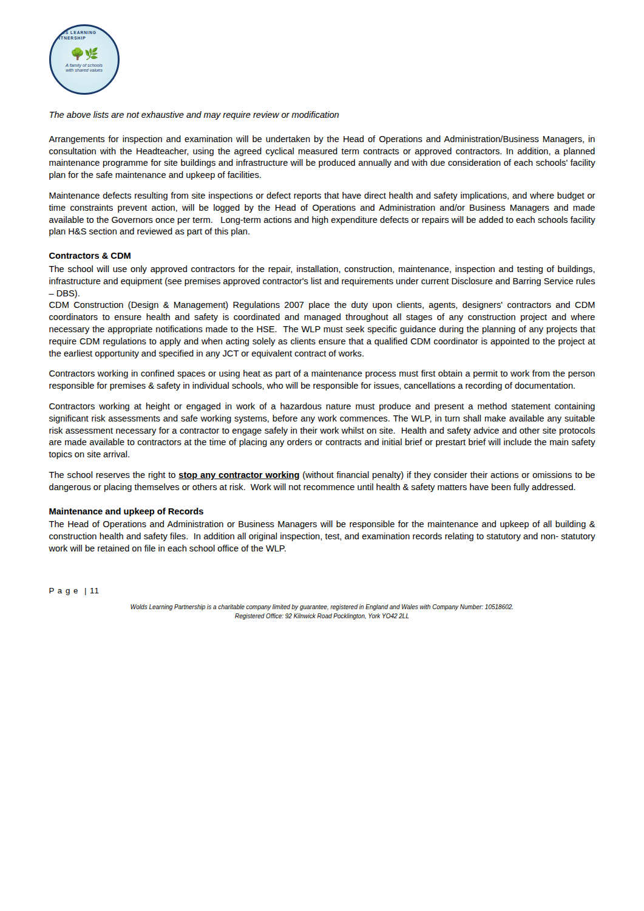WOLDS LEARNING PARTNERSHIP
🌳🌿
A family of schools
with shared values
The above lists are not exhaustive and may require review or modification
Arrangements for inspection and examination will be undertaken by the Head of Operations and Administration/Business Managers, in consultation with the Headteacher, using the agreed cyclical measured term contracts or approved contractors. In addition, a planned maintenance programme for site buildings and infrastructure will be produced annually and with due consideration of each schools' facility plan for the safe maintenance and upkeep of facilities.
Maintenance defects resulting from site inspections or defect reports that have direct health and safety implications, and where budget or time constraints prevent action, will be logged by the Head of Operations and Administration and/or Business Managers and made available to the Governors once per term. Long-term actions and high expenditure defects or repairs will be added to each schools facility plan H&S section and reviewed as part of this plan.
Contractors & CDM
The school will use only approved contractors for the repair, installation, construction, maintenance, inspection and testing of buildings, infrastructure and equipment (see premises approved contractor's list and requirements under current Disclosure and Barring Service rules – DBS).
CDM Construction (Design & Management) Regulations 2007 place the duty upon clients, agents, designers' contractors and CDM coordinators to ensure health and safety is coordinated and managed throughout all stages of any construction project and where necessary the appropriate notifications made to the HSE. The WLP must seek specific guidance during the planning of any projects that require CDM regulations to apply and when acting solely as clients ensure that a qualified CDM coordinator is appointed to the project at the earliest opportunity and specified in any JCT or equivalent contract of works.
Contractors working in confined spaces or using heat as part of a maintenance process must first obtain a permit to work from the person responsible for premises & safety in individual schools, who will be responsible for issues, cancellations a recording of documentation.
Contractors working at height or engaged in work of a hazardous nature must produce and present a method statement containing significant risk assessments and safe working systems, before any work commences. The WLP, in turn shall make available any suitable risk assessment necessary for a contractor to engage safely in their work whilst on site. Health and safety advice and other site protocols are made available to contractors at the time of placing any orders or contracts and initial brief or prestart brief will include the main safety topics on site arrival.
The school reserves the right to stop any contractor working (without financial penalty) if they consider their actions or omissions to be dangerous or placing themselves or others at risk. Work will not recommence until health & safety matters have been fully addressed.
Maintenance and upkeep of Records
The Head of Operations and Administration or Business Managers will be responsible for the maintenance and upkeep of all building & construction health and safety files. In addition all original inspection, test, and examination records relating to statutory and non- statutory work will be retained on file in each school office of the WLP.
P a g e | 11
Wolds Learning Partnership is a charitable company limited by guarantee, registered in England and Wales with Company Number: 10518602.
Registered Office: 92 Kilnwick Road Pocklington, York YO42 2LL